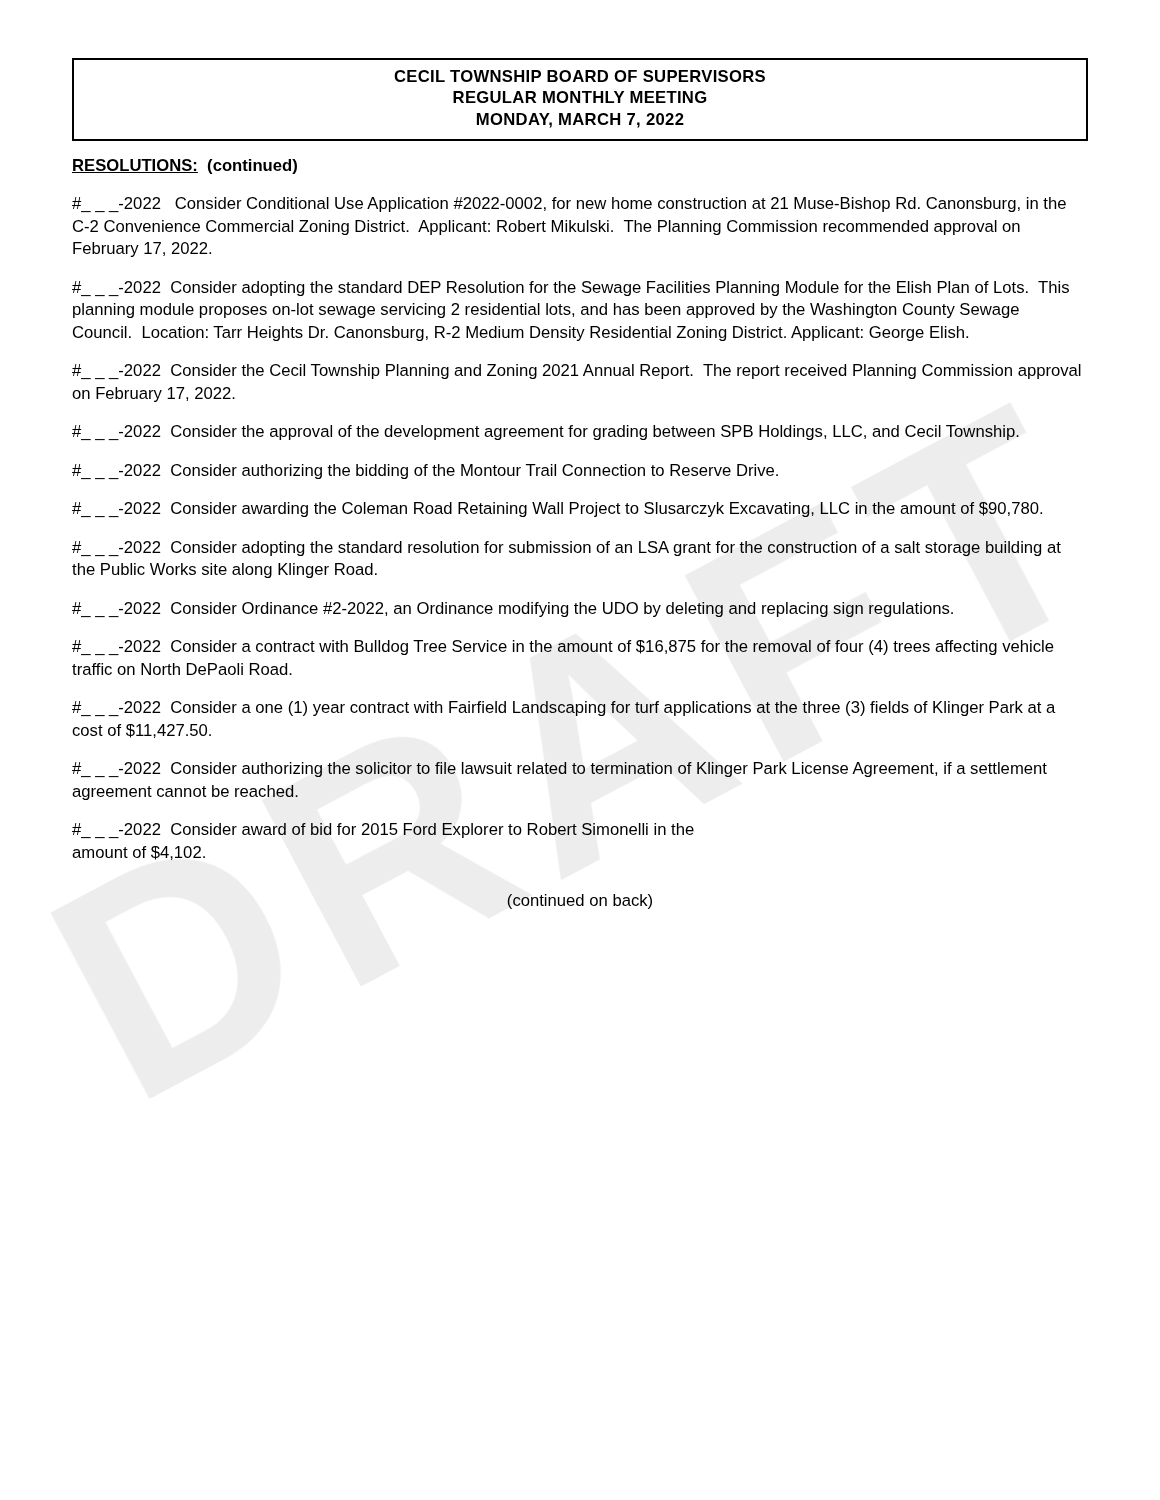DRAFT
CECIL TOWNSHIP BOARD OF SUPERVISORS
REGULAR MONTHLY MEETING
MONDAY, MARCH 7, 2022
RESOLUTIONS: (continued)
#_ _ _-2022 Consider Conditional Use Application #2022-0002, for new home construction at 21 Muse-Bishop Rd. Canonsburg, in the C-2 Convenience Commercial Zoning District. Applicant: Robert Mikulski. The Planning Commission recommended approval on February 17, 2022.
#_ _ _-2022 Consider adopting the standard DEP Resolution for the Sewage Facilities Planning Module for the Elish Plan of Lots. This planning module proposes on-lot sewage servicing 2 residential lots, and has been approved by the Washington County Sewage Council. Location: Tarr Heights Dr. Canonsburg, R-2 Medium Density Residential Zoning District. Applicant: George Elish.
#_ _ _-2022 Consider the Cecil Township Planning and Zoning 2021 Annual Report. The report received Planning Commission approval on February 17, 2022.
#_ _ _-2022 Consider the approval of the development agreement for grading between SPB Holdings, LLC, and Cecil Township.
#_ _ _-2022 Consider authorizing the bidding of the Montour Trail Connection to Reserve Drive.
#_ _ _-2022 Consider awarding the Coleman Road Retaining Wall Project to Slusarczyk Excavating, LLC in the amount of $90,780.
#_ _ _-2022 Consider adopting the standard resolution for submission of an LSA grant for the construction of a salt storage building at the Public Works site along Klinger Road.
#_ _ _-2022 Consider Ordinance #2-2022, an Ordinance modifying the UDO by deleting and replacing sign regulations.
#_ _ _-2022 Consider a contract with Bulldog Tree Service in the amount of $16,875 for the removal of four (4) trees affecting vehicle traffic on North DePaoli Road.
#_ _ _-2022 Consider a one (1) year contract with Fairfield Landscaping for turf applications at the three (3) fields of Klinger Park at a cost of $11,427.50.
#_ _ _-2022 Consider authorizing the solicitor to file lawsuit related to termination of Klinger Park License Agreement, if a settlement agreement cannot be reached.
#_ _ _-2022 Consider award of bid for 2015 Ford Explorer to Robert Simonelli in the
amount of $4,102.
(continued on back)